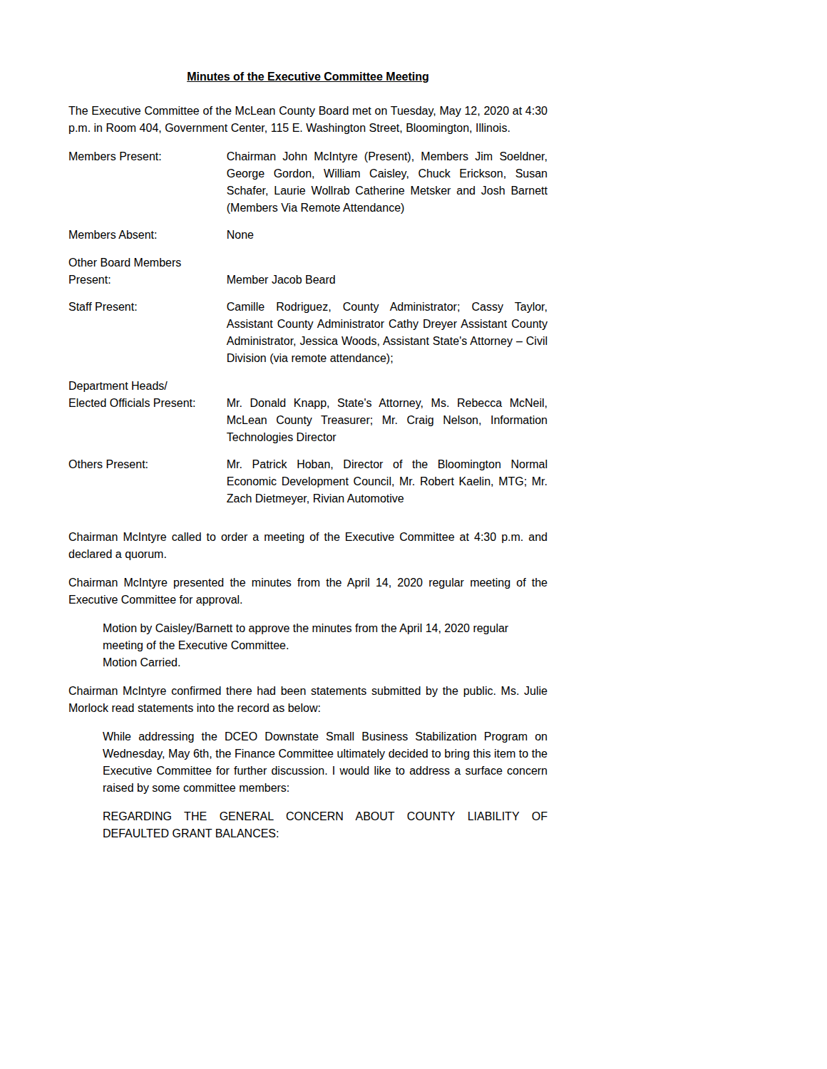Minutes of the Executive Committee Meeting
The Executive Committee of the McLean County Board met on Tuesday, May 12, 2020 at 4:30 p.m. in Room 404, Government Center, 115 E. Washington Street, Bloomington, Illinois.
| Members Present: | Chairman John McIntyre (Present), Members Jim Soeldner, George Gordon, William Caisley, Chuck Erickson, Susan Schafer, Laurie Wollrab Catherine Metsker and Josh Barnett (Members Via Remote Attendance) |
| Members Absent: | None |
| Other Board Members Present: | Member Jacob Beard |
| Staff Present: | Camille Rodriguez, County Administrator; Cassy Taylor, Assistant County Administrator Cathy Dreyer Assistant County Administrator, Jessica Woods, Assistant State's Attorney – Civil Division (via remote attendance); |
| Department Heads/ Elected Officials Present: | Mr. Donald Knapp, State's Attorney, Ms. Rebecca McNeil, McLean County Treasurer; Mr. Craig Nelson, Information Technologies Director |
| Others Present: | Mr. Patrick Hoban, Director of the Bloomington Normal Economic Development Council, Mr. Robert Kaelin, MTG; Mr. Zach Dietmeyer, Rivian Automotive |
Chairman McIntyre called to order a meeting of the Executive Committee at 4:30 p.m. and declared a quorum.
Chairman McIntyre presented the minutes from the April 14, 2020 regular meeting of the Executive Committee for approval.
Motion by Caisley/Barnett to approve the minutes from the April 14, 2020 regular meeting of the Executive Committee.
Motion Carried.
Chairman McIntyre confirmed there had been statements submitted by the public. Ms. Julie Morlock read statements into the record as below:
While addressing the DCEO Downstate Small Business Stabilization Program on Wednesday, May 6th, the Finance Committee ultimately decided to bring this item to the Executive Committee for further discussion. I would like to address a surface concern raised by some committee members:
REGARDING THE GENERAL CONCERN ABOUT COUNTY LIABILITY OF DEFAULTED GRANT BALANCES: